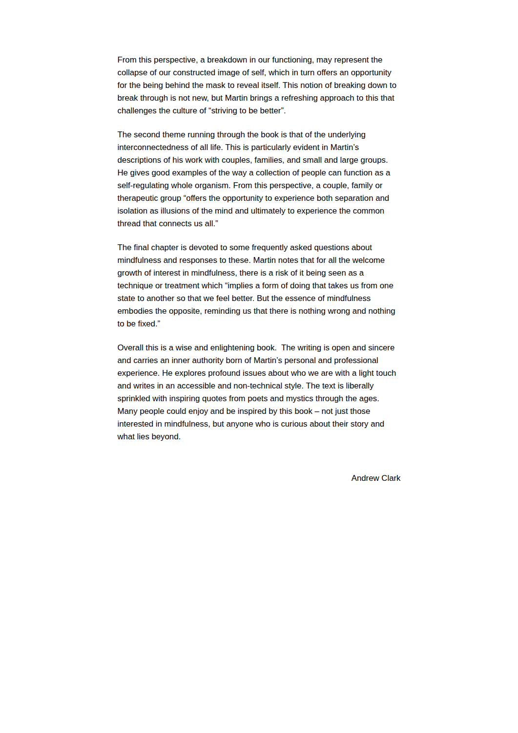From this perspective, a breakdown in our functioning, may represent the collapse of our constructed image of self, which in turn offers an opportunity for the being behind the mask to reveal itself. This notion of breaking down to break through is not new, but Martin brings a refreshing approach to this that challenges the culture of “striving to be better”.
The second theme running through the book is that of the underlying interconnectedness of all life. This is particularly evident in Martin’s descriptions of his work with couples, families, and small and large groups. He gives good examples of the way a collection of people can function as a self-regulating whole organism. From this perspective, a couple, family or therapeutic group “offers the opportunity to experience both separation and isolation as illusions of the mind and ultimately to experience the common thread that connects us all.”
The final chapter is devoted to some frequently asked questions about mindfulness and responses to these. Martin notes that for all the welcome growth of interest in mindfulness, there is a risk of it being seen as a technique or treatment which “implies a form of doing that takes us from one state to another so that we feel better. But the essence of mindfulness embodies the opposite, reminding us that there is nothing wrong and nothing to be fixed.”
Overall this is a wise and enlightening book. The writing is open and sincere and carries an inner authority born of Martin’s personal and professional experience. He explores profound issues about who we are with a light touch and writes in an accessible and non-technical style. The text is liberally sprinkled with inspiring quotes from poets and mystics through the ages. Many people could enjoy and be inspired by this book – not just those interested in mindfulness, but anyone who is curious about their story and what lies beyond.
Andrew Clark